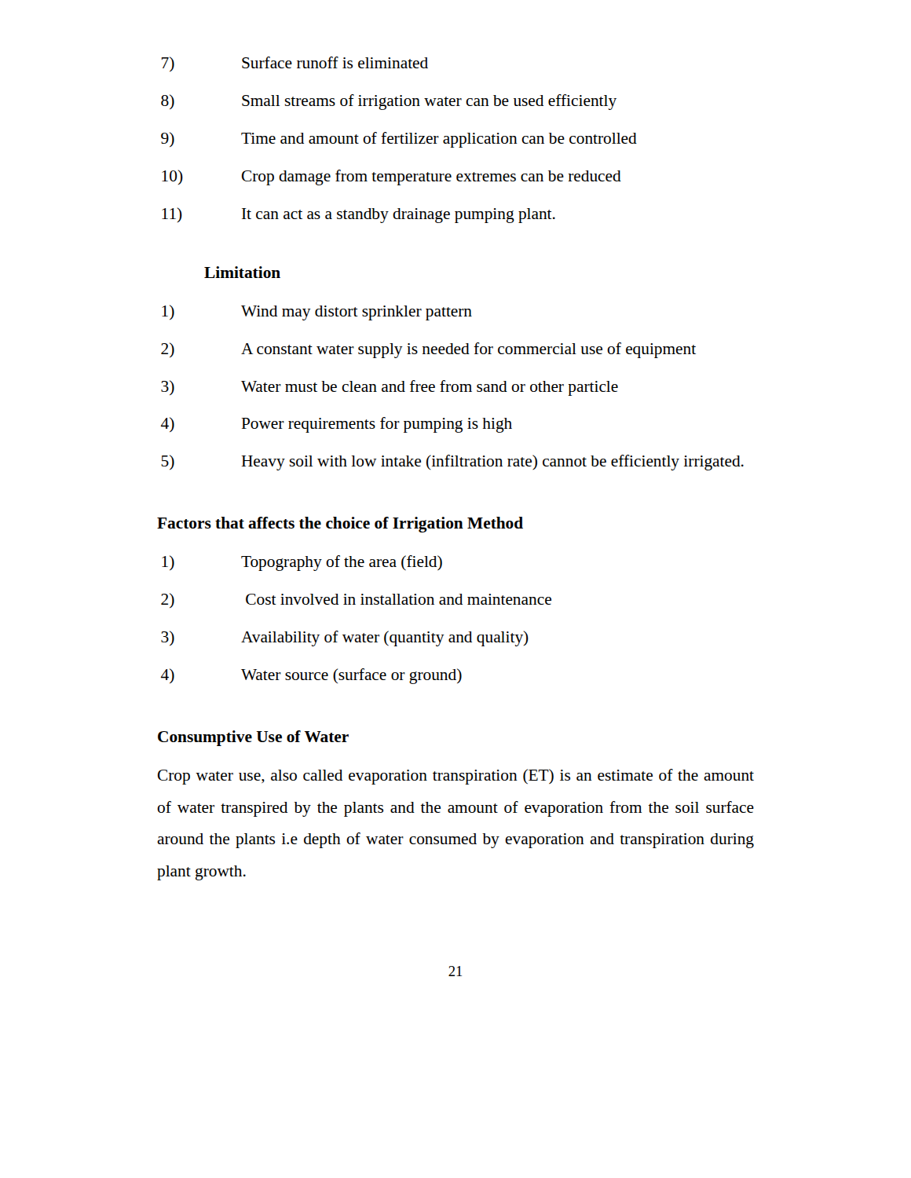7) Surface runoff is eliminated
8) Small streams of irrigation water can be used efficiently
9) Time and amount of fertilizer application can be controlled
10) Crop damage from temperature extremes can be reduced
11) It can act as a standby drainage pumping plant.
Limitation
1) Wind may distort sprinkler pattern
2) A constant water supply is needed for commercial use of equipment
3) Water must be clean and free from sand or other particle
4) Power requirements for pumping is high
5) Heavy soil with low intake (infiltration rate) cannot be efficiently irrigated.
Factors that affects the choice of Irrigation Method
1) Topography of the area (field)
2) Cost involved in installation and maintenance
3) Availability of water (quantity and quality)
4) Water source (surface or ground)
Consumptive Use of Water
Crop water use, also called evaporation transpiration (ET) is an estimate of the amount of water transpired by the plants and the amount of evaporation from the soil surface around the plants i.e depth of water consumed by evaporation and transpiration during plant growth.
21